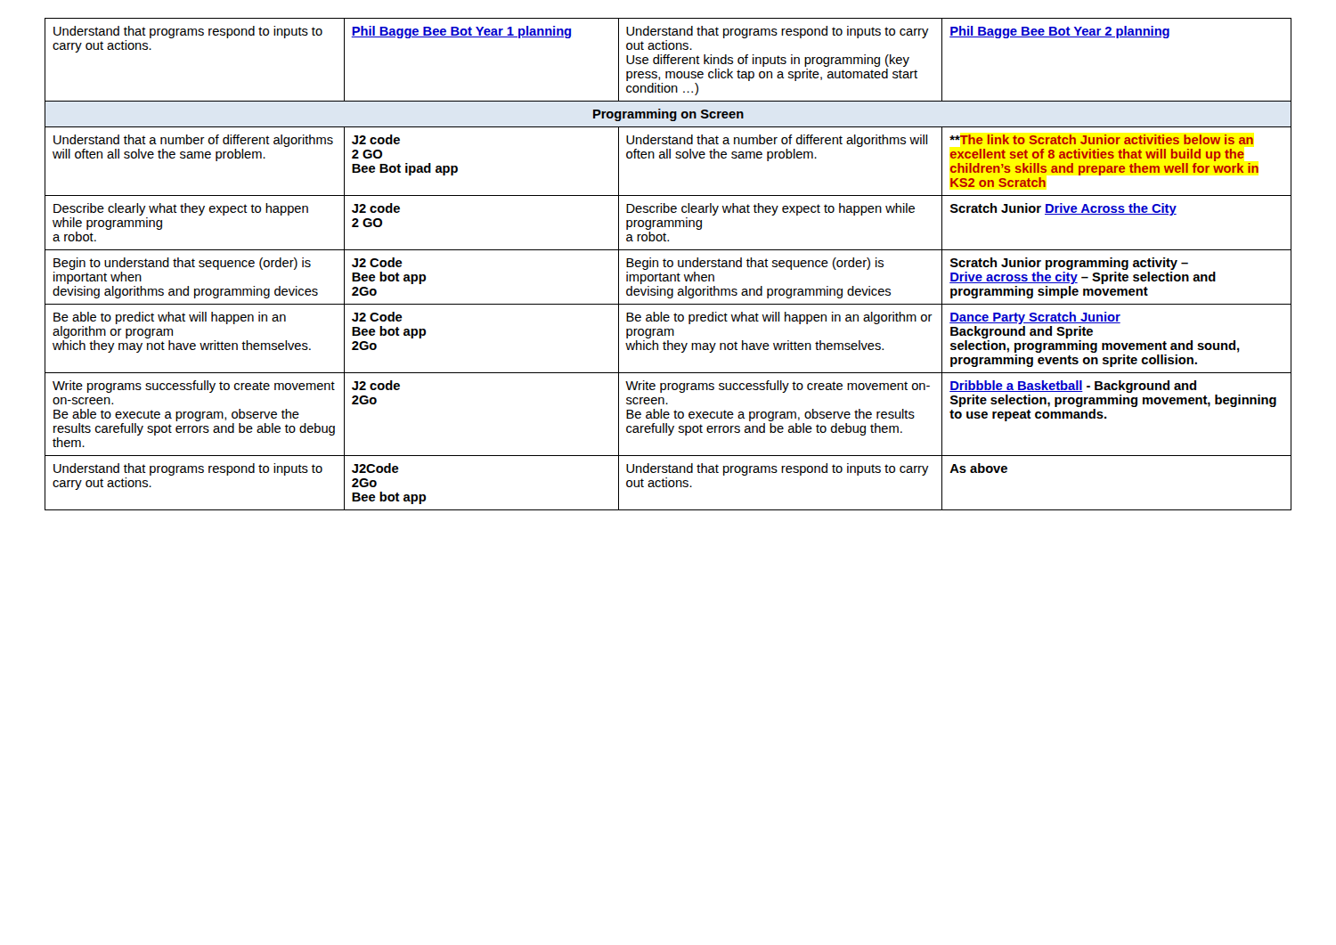| Understand that programs respond to inputs to carry out actions. | Phil Bagge Bee Bot Year 1 planning | Understand that programs respond to inputs to carry out actions. Use different kinds of inputs in programming (key press, mouse click tap on a sprite, automated start condition …) | Phil Bagge Bee Bot Year 2 planning |
| Programming on Screen |
| Understand that a number of different algorithms will often all solve the same problem. | J2 code 2 GO Bee Bot ipad app | Understand that a number of different algorithms will often all solve the same problem. | ** The link to Scratch Junior activities below is an excellent set of 8 activities that will build up the children’s skills and prepare them well for work in KS2 on Scratch |
| Describe clearly what they expect to happen while programming a robot. | J2 code 2 GO | Describe clearly what they expect to happen while programming a robot. | Scratch Junior Drive Across the City |
| Begin to understand that sequence (order) is important when devising algorithms and programming devices | J2 Code Bee bot app 2Go | Begin to understand that sequence (order) is important when devising algorithms and programming devices | Scratch Junior programming activity – Drive across the city – Sprite selection and programming simple movement |
| Be able to predict what will happen in an algorithm or program which they may not have written themselves. | J2 Code Bee bot app 2Go | Be able to predict what will happen in an algorithm or program which they may not have written themselves. | Dance Party Scratch Junior Background and Sprite selection, programming movement and sound, programming events on sprite collision. |
| Write programs successfully to create movement on-screen. Be able to execute a program, observe the results carefully spot errors and be able to debug them. | J2 code 2Go | Write programs successfully to create movement on-screen. Be able to execute a program, observe the results carefully spot errors and be able to debug them. | Dribbble a Basketball - Background and Sprite selection, programming movement, beginning to use repeat commands. |
| Understand that programs respond to inputs to carry out actions. | J2Code 2Go Bee bot app | Understand that programs respond to inputs to carry out actions. | As above |